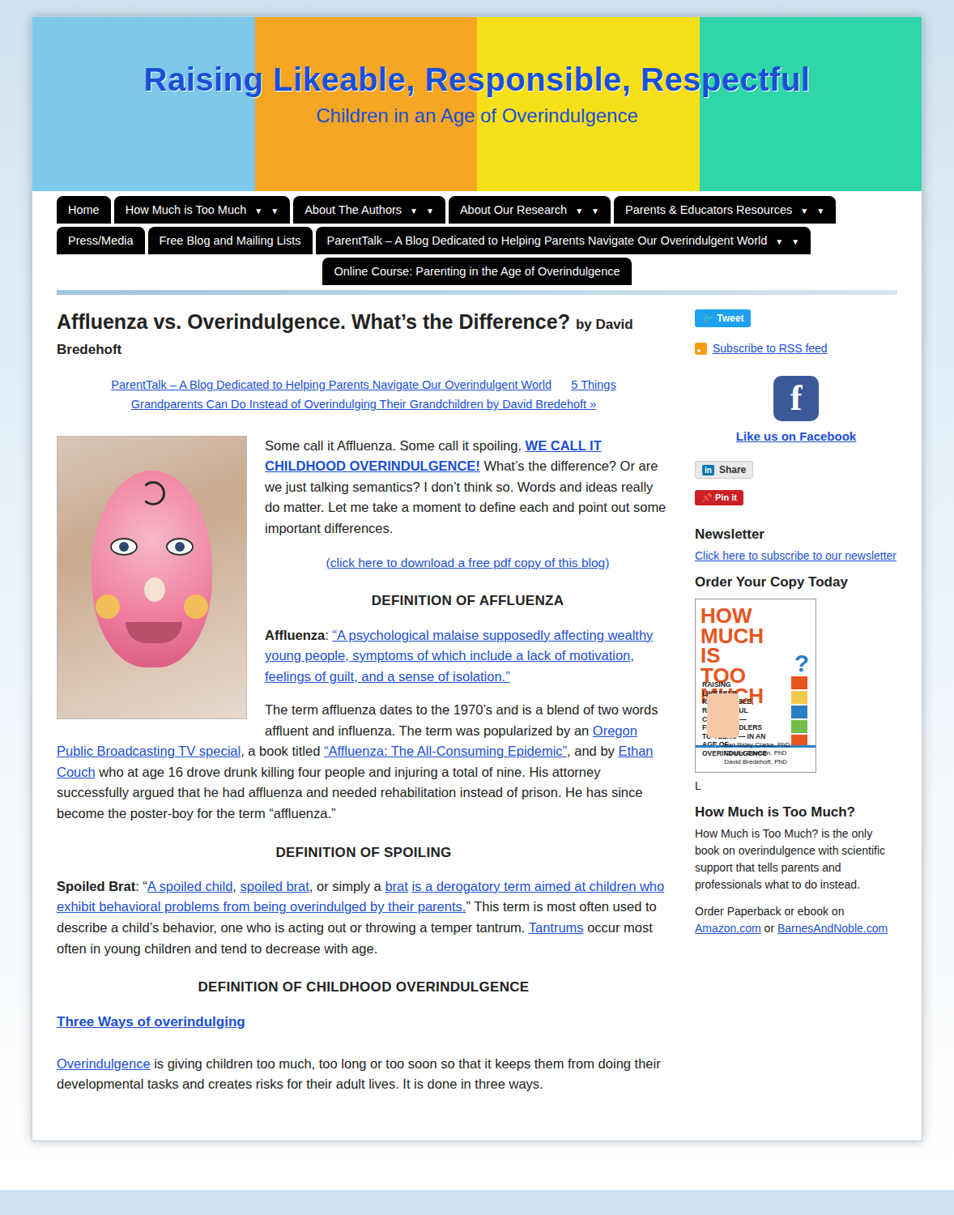Raising Likeable, Responsible, Respectful
Children in an Age of Overindulgence
Home
How Much is Too Much ▼ ▼
About The Authors ▼ ▼
About Our Research ▼ ▼
Parents & Educators Resources ▼ ▼
Press/Media
Free Blog and Mailing Lists
ParentTalk – A Blog Dedicated to Helping Parents Navigate Our Overindulgent World ▼ ▼
Online Course: Parenting in the Age of Overindulgence
Affluenza vs. Overindulgence. What’s the Difference? by David Bredehoft
ParentTalk – A Blog Dedicated to Helping Parents Navigate Our Overindulgent World 5 Things Grandparents Can Do Instead of Overindulging Their Grandchildren by David Bredehoft »
Some call it Affluenza. Some call it spoiling. WE CALL IT CHILDHOOD OVERINDULGENCE! What’s the difference? Or are we just talking semantics? I don’t think so. Words and ideas really do matter. Let me take a moment to define each and point out some important differences.
(click here to download a free pdf copy of this blog)
DEFINITION OF AFFLUENZA
Affluenza: “A psychological malaise supposedly affecting wealthy young people, symptoms of which include a lack of motivation, feelings of guilt, and a sense of isolation.”
The term affluenza dates to the 1970’s and is a blend of two words affluent and influenza. The term was popularized by an Oregon Public Broadcasting TV special, a book titled “Affluenza: The All-Consuming Epidemic”, and by Ethan Couch who at age 16 drove drunk killing four people and injuring a total of nine. His attorney successfully argued that he had affluenza and needed rehabilitation instead of prison. He has since become the poster-boy for the term “affluenza.”
DEFINITION OF SPOILING
Spoiled Brat: “A spoiled child, spoiled brat, or simply a brat is a derogatory term aimed at children who exhibit behavioral problems from being overindulged by their parents.” This term is most often used to describe a child’s behavior, one who is acting out or throwing a temper tantrum. Tantrums occur most often in young children and tend to decrease with age.
DEFINITION OF CHILDHOOD OVERINDULGENCE
Three Ways of overindulging
Overindulgence is giving children too much, too long or too soon so that it keeps them from doing their developmental tasks and creates risks for their adult lives. It is done in three ways.
🐦 Tweet
Subscribe to RSS feed
f
Like us on Facebook
in Share
📌 Pin it
Newsletter
Click here to subscribe to our newsletter
Order Your Copy Today
HOW
MUCH
IS
TOO
MUCH
?
RAISING LIKEABLE, RESPONSIBLE, RESPECTFUL CHILDREN — FROM TODDLERS TO TEENS — IN AN AGE OF OVERINDULGENCE
Jean Illsley Clarke, PhD
Connie Dawson, PhD
David Bredehoft, PhD
L
How Much is Too Much?
How Much is Too Much? is the only book on overindulgence with scientific support that tells parents and professionals what to do instead.
Order Paperback or ebook on Amazon.com or BarnesAndNoble.com